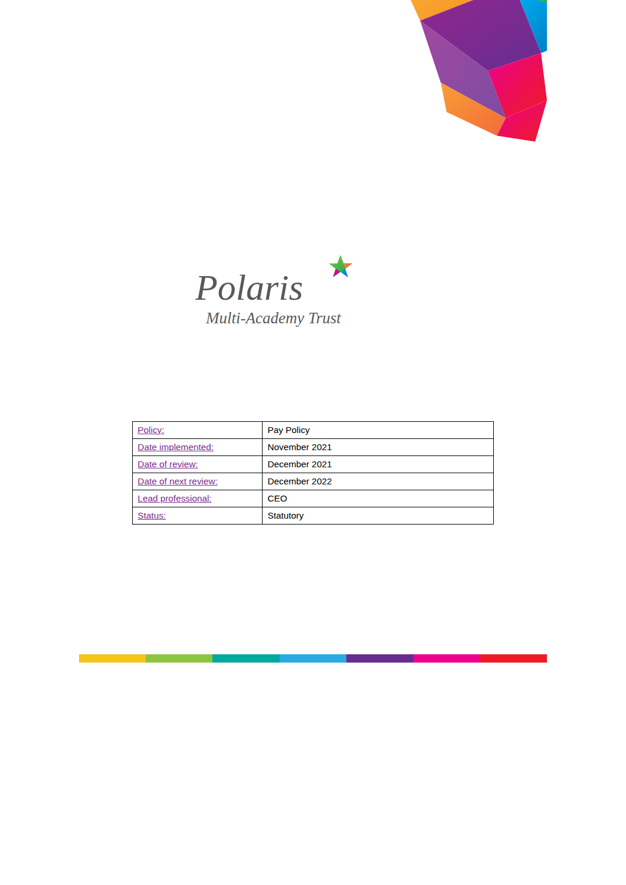Polaris Multi-Academy Trust
| Policy: | Pay Policy |
| Date implemented: | November 2021 |
| Date of review: | December 2021 |
| Date of next review: | December 2022 |
| Lead professional: | CEO |
| Status: | Statutory |